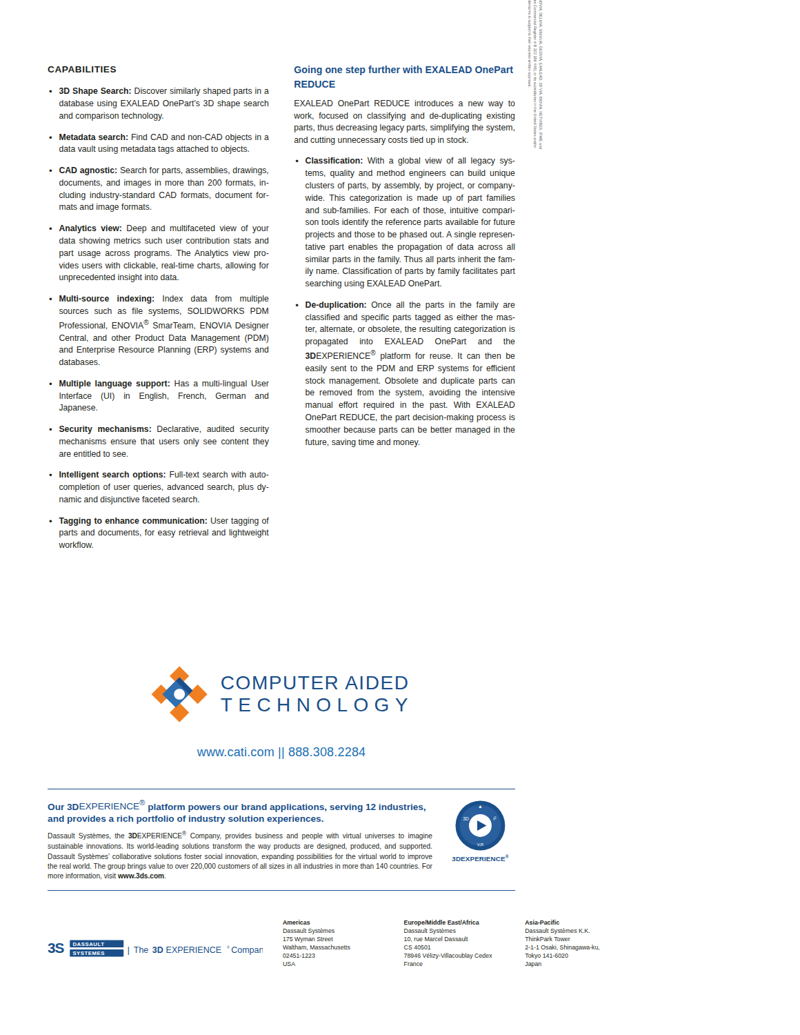CAPABILITIES
3D Shape Search: Discover similarly shaped parts in a database using EXALEAD OnePart’s 3D shape search and comparison technology.
Metadata search: Find CAD and non-CAD objects in a data vault using metadata tags attached to objects.
CAD agnostic: Search for parts, assemblies, drawings, documents, and images in more than 200 formats, including industry-standard CAD formats, document formats and image formats.
Analytics view: Deep and multifaceted view of your data showing metrics such user contribution stats and part usage across programs. The Analytics view provides users with clickable, real-time charts, allowing for unprecedented insight into data.
Multi-source indexing: Index data from multiple sources such as file systems, SOLIDWORKS PDM Professional, ENOVIA® SmarTeam, ENOVIA Designer Central, and other Product Data Management (PDM) and Enterprise Resource Planning (ERP) systems and databases.
Multiple language support: Has a multi-lingual User Interface (UI) in English, French, German and Japanese.
Security mechanisms: Declarative, audited security mechanisms ensure that users only see content they are entitled to see.
Intelligent search options: Full-text search with auto-completion of user queries, advanced search, plus dynamic and disjunctive faceted search.
Tagging to enhance communication: User tagging of parts and documents, for easy retrieval and lightweight workflow.
Going one step further with EXALEAD OnePart REDUCE
EXALEAD OnePart REDUCE introduces a new way to work, focused on classifying and de-duplicating existing parts, thus decreasing legacy parts, simplifying the system, and cutting unnecessary costs tied up in stock.
Classification: With a global view of all legacy systems, quality and method engineers can build unique clusters of parts, by assembly, by project, or company-wide. This categorization is made up of part families and sub-families. For each of those, intuitive comparison tools identify the reference parts available for future projects and those to be phased out. A single representative part enables the propagation of data across all similar parts in the family. Thus all parts inherit the family name. Classification of parts by family facilitates part searching using EXALEAD OnePart.
De-duplication: Once all the parts in the family are classified and specific parts tagged as either the master, alternate, or obsolete, the resulting categorization is propagated into EXALEAD OnePart and the 3DEXPERIENCE® platform for reuse. It can then be easily sent to the PDM and ERP systems for efficient stock management. Obsolete and duplicate parts can be removed from the system, avoiding the intensive manual effort required in the past. With EXALEAD OnePart REDUCE, the part decision-making process is smoother because parts can be better managed in the future, saving time and money.
COMPUTER AIDED TECHNOLOGY
www.cati.com || 888.308.2284
Our 3D EXPERIENCE® platform powers our brand applications, serving 12 industries, and provides a rich portfolio of industry solution experiences.
Dassault Systèmes, the 3DEXPERIENCE® Company, provides business and people with virtual universes to imagine sustainable innovations. Its world-leading solutions transform the way products are designed, produced, and supported. Dassault Systèmes’ collaborative solutions foster social innovation, expanding possibilities for the virtual world to improve the real world. The group brings value to over 220,000 customers of all sizes in all industries in more than 140 countries. For more information, visit www.3ds.com.
▲ 3D i2 V,R
3DEXPERIENCE®
3S DASSAULT SYSTEMES | The 3D EXPERIENCE ® Company
Americas Dassault Systèmes
175 Wyman Street
Waltham, Massachusetts
02451-1223
USA
Europe/Middle East/Africa Dassault Systèmes
10, rue Marcel Dassault
CS 40501
78946 Vélizy-Villacoublay Cedex
France
Asia-Pacific Dassault Systèmes K.K.
ThinkPark Tower
2-1-1 Osaki, Shinagawa-ku,
Tokyo 141-6020
Japan
©2018 Dassault Systèmes. All rights reserved. 3DEXPERIENCE®, the Compass icon, the 3DS logo, CATIA, SOLIDWORKS, ENOVIA, DELMIA, SIMULIA, GEOVIA, EXALEAD, 3D VIA, BIOVIA, NETVIBES, IFWE and 3DEXCITE are commercial trademarks or registered trademarks of Dassault Systèmes, a French “société européenne” (Versailles Commercial Register # B 322 306 440), or its subsidiaries in the United States and/or other countries. All other trademarks are owned by their respective owners. Use of any Dassault Systèmes or its subsidiaries trademarks is subject to their express written approval.